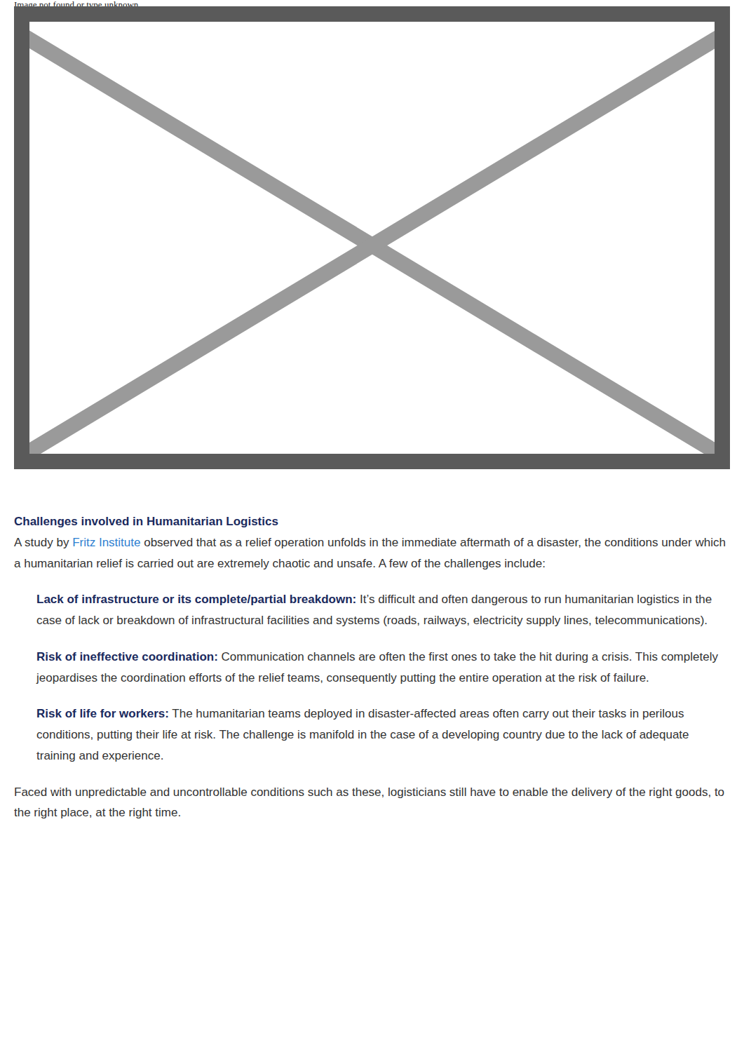Image not found or type unknown
Challenges involved in Humanitarian Logistics
A study by Fritz Institute observed that as a relief operation unfolds in the immediate aftermath of a disaster, the conditions under which a humanitarian relief is carried out are extremely chaotic and unsafe. A few of the challenges include:
Lack of infrastructure or its complete/partial breakdown: It’s difficult and often dangerous to run humanitarian logistics in the case of lack or breakdown of infrastructural facilities and systems (roads, railways, electricity supply lines, telecommunications).
Risk of ineffective coordination: Communication channels are often the first ones to take the hit during a crisis. This completely jeopardises the coordination efforts of the relief teams, consequently putting the entire operation at the risk of failure.
Risk of life for workers: The humanitarian teams deployed in disaster-affected areas often carry out their tasks in perilous conditions, putting their life at risk. The challenge is manifold in the case of a developing country due to the lack of adequate training and experience.
Faced with unpredictable and uncontrollable conditions such as these, logisticians still have to enable the delivery of the right goods, to the right place, at the right time.